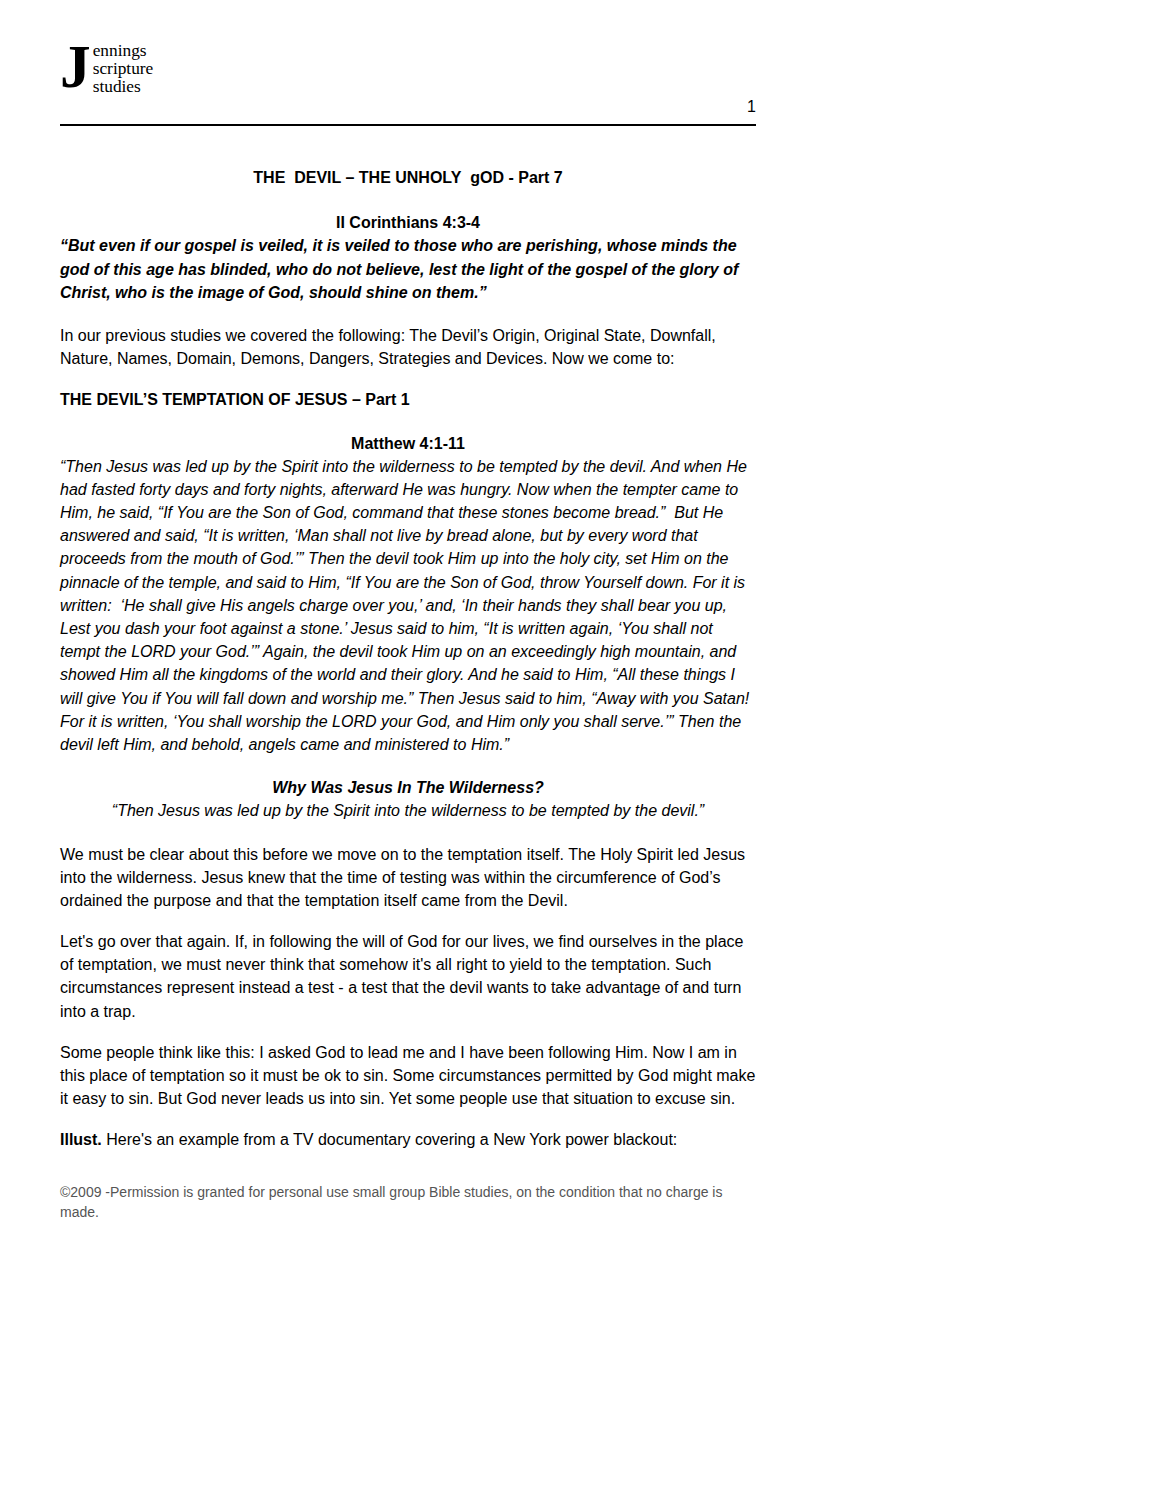J ennings scripture studies
1
THE DEVIL – THE UNHOLY g OD - Part 7
II Corinthians 4:3-4
“But even if our gospel is veiled, it is veiled to those who are perishing, whose minds the god of this age has blinded, who do not believe, lest the light of the gospel of the glory of Christ, who is the image of God, should shine on them.”
In our previous studies we covered the following: The Devil’s Origin, Original State, Downfall, Nature, Names, Domain, Demons, Dangers, Strategies and Devices. Now we come to:
THE DEVIL’S TEMPTATION OF JESUS – Part 1
Matthew 4:1-11
“Then Jesus was led up by the Spirit into the wilderness to be tempted by the devil. And when He had fasted forty days and forty nights, afterward He was hungry. Now when the tempter came to Him, he said, “If You are the Son of God, command that these stones become bread.” But He answered and said, “It is written, ‘Man shall not live by bread alone, but by every word that proceeds from the mouth of God.’” Then the devil took Him up into the holy city, set Him on the pinnacle of the temple, and said to Him, “If You are the Son of God, throw Yourself down. For it is written: ‘He shall give His angels charge over you,’ and, ‘In their hands they shall bear you up, Lest you dash your foot against a stone.’ Jesus said to him, “It is written again, ‘You shall not tempt the LORD your God.’” Again, the devil took Him up on an exceedingly high mountain, and showed Him all the kingdoms of the world and their glory. And he said to Him, “All these things I will give You if You will fall down and worship me.” Then Jesus said to him, “Away with you Satan! For it is written, ‘You shall worship the LORD your God, and Him only you shall serve.’” Then the devil left Him, and behold, angels came and ministered to Him.”
Why Was Jesus In The Wilderness?
“Then Jesus was led up by the Spirit into the wilderness to be tempted by the devil.”
We must be clear about this before we move on to the temptation itself. The Holy Spirit led Jesus into the wilderness. Jesus knew that the time of testing was within the circumference of God’s ordained the purpose and that the temptation itself came from the Devil.
Let's go over that again. If, in following the will of God for our lives, we find ourselves in the place of temptation, we must never think that somehow it's all right to yield to the temptation. Such circumstances represent instead a test - a test that the devil wants to take advantage of and turn into a trap.
Some people think like this: I asked God to lead me and I have been following Him. Now I am in this place of temptation so it must be ok to sin. Some circumstances permitted by God might make it easy to sin. But God never leads us into sin. Yet some people use that situation to excuse sin.
Illust. Here's an example from a TV documentary covering a New York power blackout:
©2009 -Permission is granted for personal use small group Bible studies, on the condition that no charge is made.